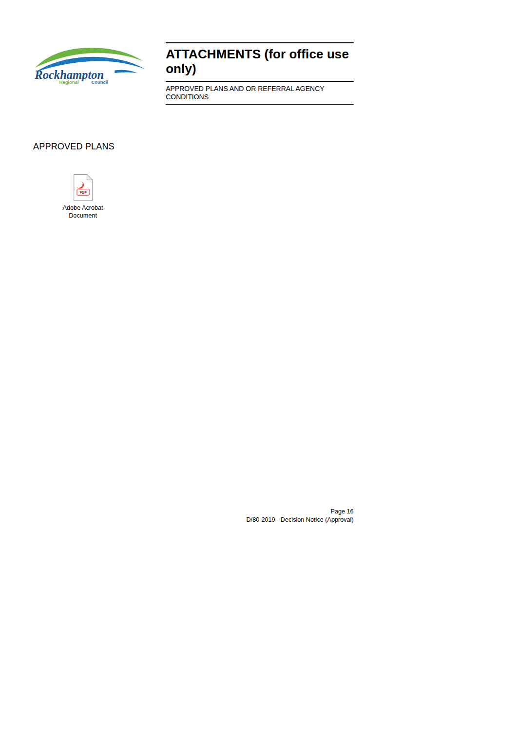Rockhampton Regional Council
ATTACHMENTS (for office use only)
APPROVED PLANS AND OR REFERRAL AGENCY CONDITIONS
APPROVED PLANS
PDF
Adobe Acrobat
Document
Page 16
D/80-2019 - Decision Notice (Approval)